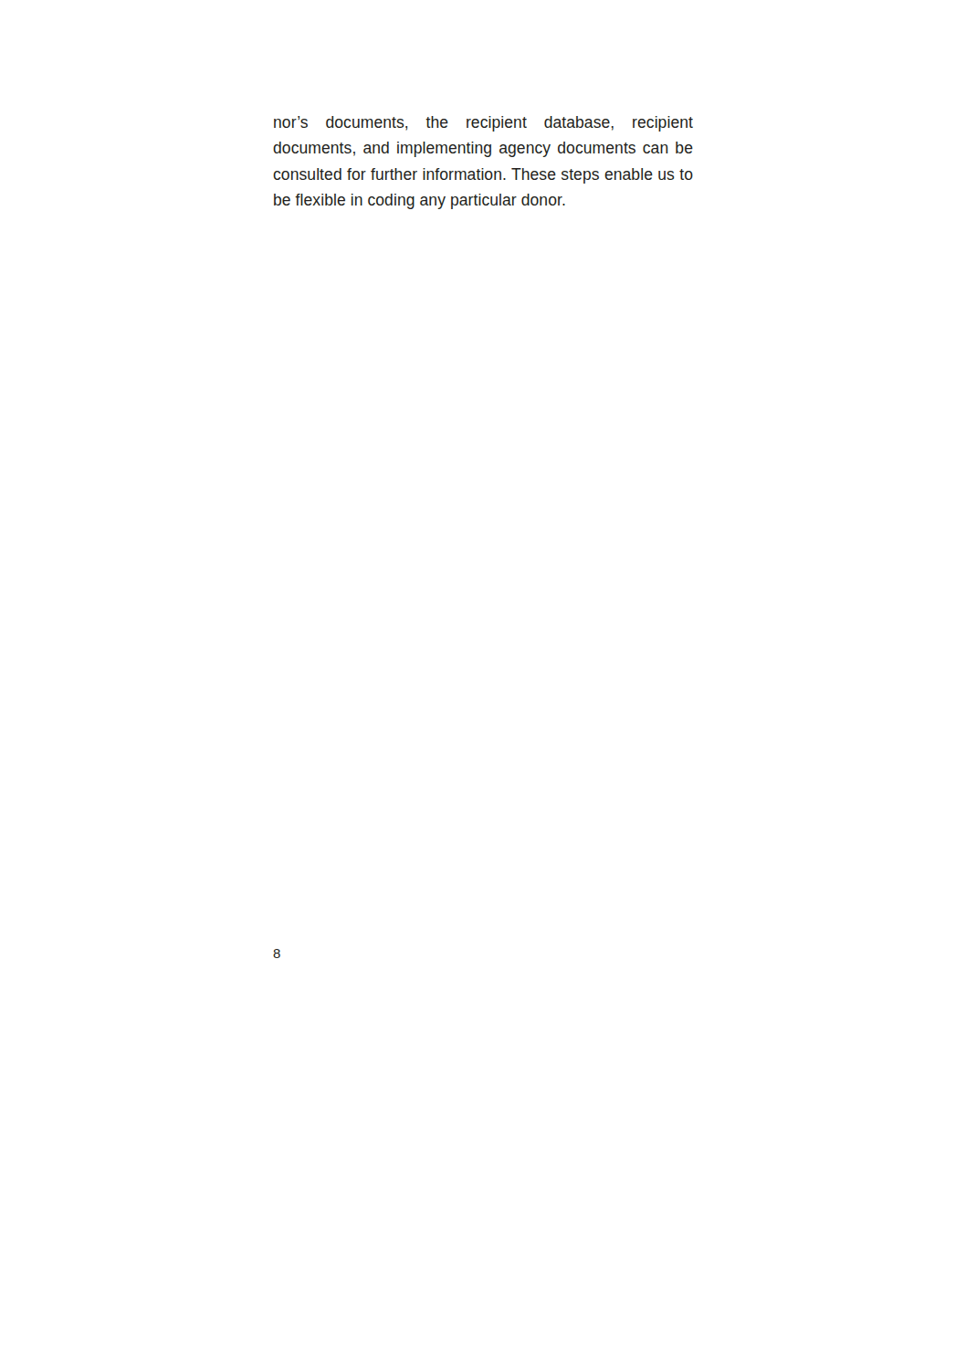nor’s documents, the recipient database, recipient documents, and implementing agency documents can be consulted for further information. These steps enable us to be flexible in coding any particular donor.
8